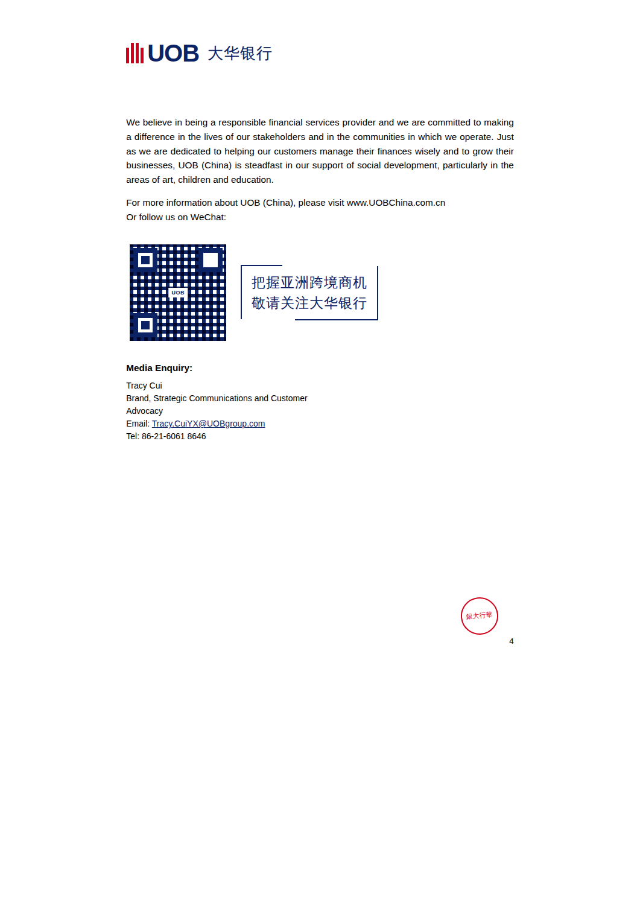UOB
大华银行
We believe in being a responsible financial services provider and we are committed to making a difference in the lives of our stakeholders and in the communities in which we operate. Just as we are dedicated to helping our customers manage their finances wisely and to grow their businesses, UOB (China) is steadfast in our support of social development, particularly in the areas of art, children and education.
For more information about UOB (China), please visit www.UOBChina.com.cn
Or follow us on WeChat:
UOB
把握亚洲跨境商机
敬请关注大华银行
Media Enquiry:
Tracy Cui
Brand, Strategic Communications and Customer
Advocacy
Email: Tracy.CuiYX@UOBgroup.com
Tel: 86-21-6061 8646
銀大 行華
4